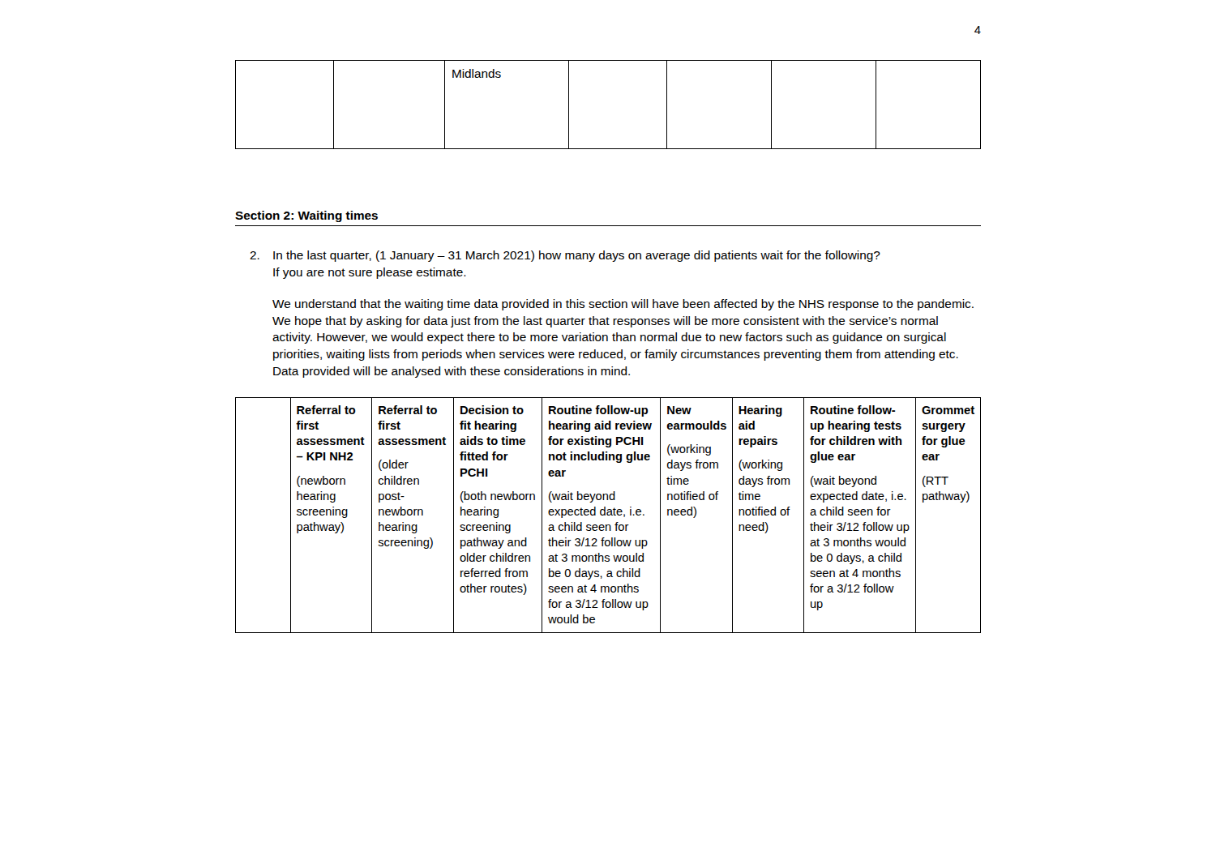4
| | | Midlands | | | | |
Section 2: Waiting times
2.
In the last quarter, (1 January – 31 March 2021) how many days on average did patients wait for the following?
If you are not sure please estimate.
We understand that the waiting time data provided in this section will have been affected by the NHS response to the pandemic. We hope that by asking for data just from the last quarter that responses will be more consistent with the service’s normal activity. However, we would expect there to be more variation than normal due to new factors such as guidance on surgical priorities, waiting lists from periods when services were reduced, or family circumstances preventing them from attending etc. Data provided will be analysed with these considerations in mind.
| | Referral to first assessment – KPI NH2 (newborn hearing screening pathway) | Referral to first assessment (older children post-newborn hearing screening) | Decision to fit hearing aids to time fitted for PCHI (both newborn hearing screening pathway and older children referred from other routes) | Routine follow-up hearing aid review for existing PCHI not including glue ear (wait beyond expected date, i.e. a child seen for their 3/12 follow up at 3 months would be 0 days, a child seen at 4 months for a 3/12 follow up would be | New earmoulds (working days from time notified of need) | Hearing aid repairs (working days from time notified of need) | Routine follow-up hearing tests for children with glue ear (wait beyond expected date, i.e. a child seen for their 3/12 follow up at 3 months would be 0 days, a child seen at 4 months for a 3/12 follow up | Grommet surgery for glue ear (RTT pathway) |
| --- | --- | --- | --- | --- | --- | --- | --- | --- |